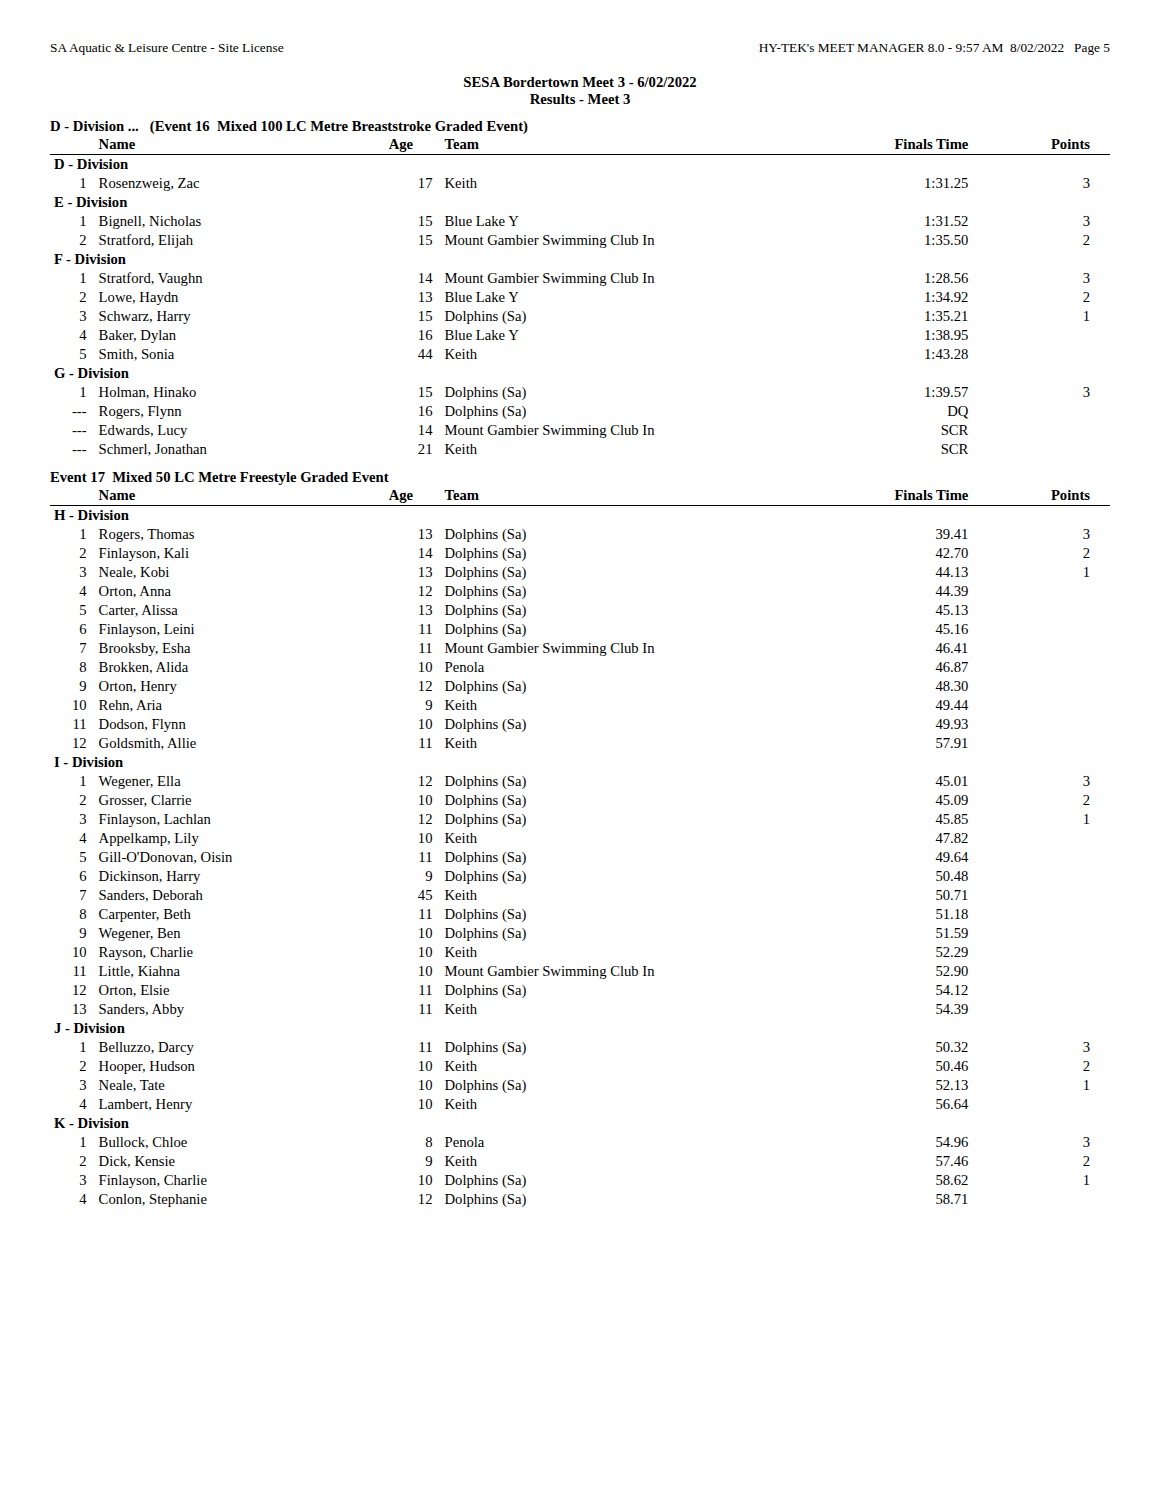SA Aquatic & Leisure Centre - Site License HY-TEK's MEET MANAGER 8.0 - 9:57 AM 8/02/2022 Page 5
SESA Bordertown Meet 3 - 6/02/2022
Results - Meet 3
D - Division ... (Event 16 Mixed 100 LC Metre Breaststroke Graded Event)
| | Name | Age | Team | Finals Time | Points |
| --- | --- | --- | --- | --- | --- |
| D - Division |
| 1 | Rosenzweig, Zac | 17 | Keith | 1:31.25 | 3 |
| E - Division |
| 1 | Bignell, Nicholas | 15 | Blue Lake Y | 1:31.52 | 3 |
| 2 | Stratford, Elijah | 15 | Mount Gambier Swimming Club In | 1:35.50 | 2 |
| F - Division |
| 1 | Stratford, Vaughn | 14 | Mount Gambier Swimming Club In | 1:28.56 | 3 |
| 2 | Lowe, Haydn | 13 | Blue Lake Y | 1:34.92 | 2 |
| 3 | Schwarz, Harry | 15 | Dolphins (Sa) | 1:35.21 | 1 |
| 4 | Baker, Dylan | 16 | Blue Lake Y | 1:38.95 | |
| 5 | Smith, Sonia | 44 | Keith | 1:43.28 | |
| G - Division |
| 1 | Holman, Hinako | 15 | Dolphins (Sa) | 1:39.57 | 3 |
| --- | Rogers, Flynn | 16 | Dolphins (Sa) | DQ | |
| --- | Edwards, Lucy | 14 | Mount Gambier Swimming Club In | SCR | |
| --- | Schmerl, Jonathan | 21 | Keith | SCR | |
Event 17 Mixed 50 LC Metre Freestyle Graded Event
| | Name | Age | Team | Finals Time | Points |
| --- | --- | --- | --- | --- | --- |
| H - Division |
| 1 | Rogers, Thomas | 13 | Dolphins (Sa) | 39.41 | 3 |
| 2 | Finlayson, Kali | 14 | Dolphins (Sa) | 42.70 | 2 |
| 3 | Neale, Kobi | 13 | Dolphins (Sa) | 44.13 | 1 |
| 4 | Orton, Anna | 12 | Dolphins (Sa) | 44.39 | |
| 5 | Carter, Alissa | 13 | Dolphins (Sa) | 45.13 | |
| 6 | Finlayson, Leini | 11 | Dolphins (Sa) | 45.16 | |
| 7 | Brooksby, Esha | 11 | Mount Gambier Swimming Club In | 46.41 | |
| 8 | Brokken, Alida | 10 | Penola | 46.87 | |
| 9 | Orton, Henry | 12 | Dolphins (Sa) | 48.30 | |
| 10 | Rehn, Aria | 9 | Keith | 49.44 | |
| 11 | Dodson, Flynn | 10 | Dolphins (Sa) | 49.93 | |
| 12 | Goldsmith, Allie | 11 | Keith | 57.91 | |
| I - Division |
| 1 | Wegener, Ella | 12 | Dolphins (Sa) | 45.01 | 3 |
| 2 | Grosser, Clarrie | 10 | Dolphins (Sa) | 45.09 | 2 |
| 3 | Finlayson, Lachlan | 12 | Dolphins (Sa) | 45.85 | 1 |
| 4 | Appelkamp, Lily | 10 | Keith | 47.82 | |
| 5 | Gill-O'Donovan, Oisin | 11 | Dolphins (Sa) | 49.64 | |
| 6 | Dickinson, Harry | 9 | Dolphins (Sa) | 50.48 | |
| 7 | Sanders, Deborah | 45 | Keith | 50.71 | |
| 8 | Carpenter, Beth | 11 | Dolphins (Sa) | 51.18 | |
| 9 | Wegener, Ben | 10 | Dolphins (Sa) | 51.59 | |
| 10 | Rayson, Charlie | 10 | Keith | 52.29 | |
| 11 | Little, Kiahna | 10 | Mount Gambier Swimming Club In | 52.90 | |
| 12 | Orton, Elsie | 11 | Dolphins (Sa) | 54.12 | |
| 13 | Sanders, Abby | 11 | Keith | 54.39 | |
| J - Division |
| 1 | Belluzzo, Darcy | 11 | Dolphins (Sa) | 50.32 | 3 |
| 2 | Hooper, Hudson | 10 | Keith | 50.46 | 2 |
| 3 | Neale, Tate | 10 | Dolphins (Sa) | 52.13 | 1 |
| 4 | Lambert, Henry | 10 | Keith | 56.64 | |
| K - Division |
| 1 | Bullock, Chloe | 8 | Penola | 54.96 | 3 |
| 2 | Dick, Kensie | 9 | Keith | 57.46 | 2 |
| 3 | Finlayson, Charlie | 10 | Dolphins (Sa) | 58.62 | 1 |
| 4 | Conlon, Stephanie | 12 | Dolphins (Sa) | 58.71 | |